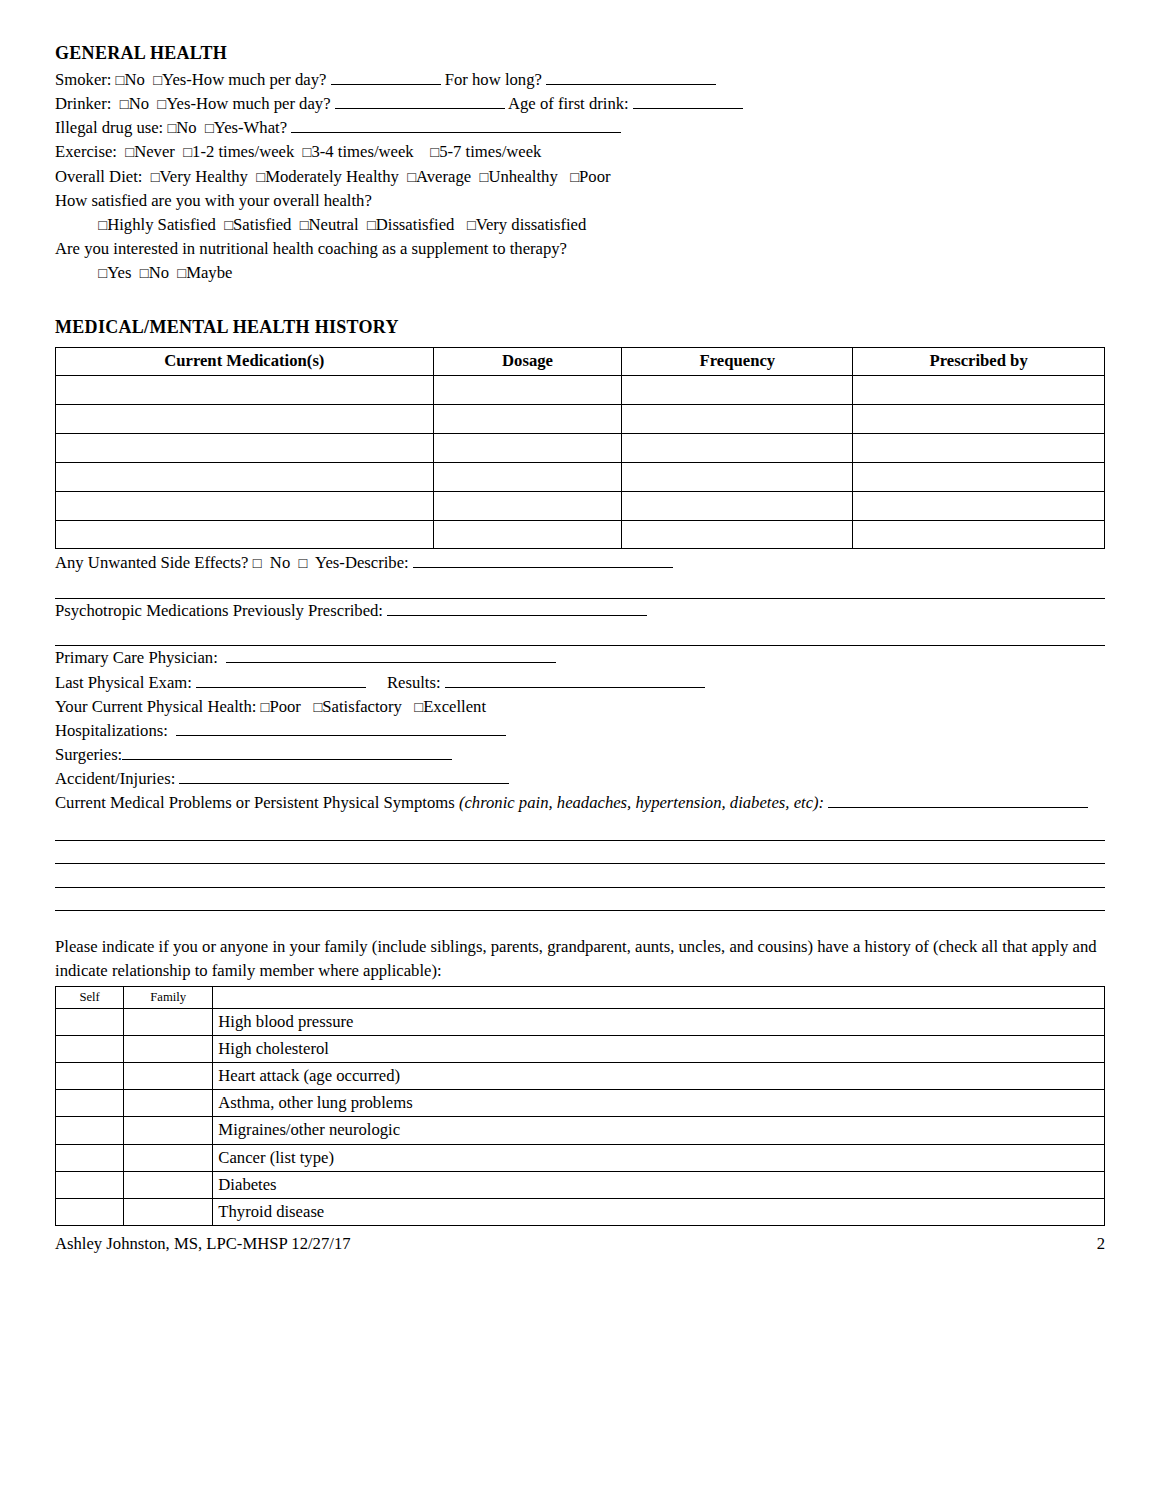GENERAL HEALTH
Smoker: □No □Yes-How much per day? For how long?
Drinker: □No □Yes-How much per day? Age of first drink:
Illegal drug use: □No □Yes-What?
Exercise: □Never □1-2 times/week □3-4 times/week □5-7 times/week
Overall Diet: □Very Healthy □Moderately Healthy □Average □Unhealthy □Poor
How satisfied are you with your overall health?
□Highly Satisfied □Satisfied □Neutral □Dissatisfied □Very dissatisfied
Are you interested in nutritional health coaching as a supplement to therapy?
□Yes □No □Maybe
MEDICAL/MENTAL HEALTH HISTORY
| Current Medication(s) | Dosage | Frequency | Prescribed by |
| --- | --- | --- | --- |
Any Unwanted Side Effects? □ No □ Yes-Describe:
Psychotropic Medications Previously Prescribed:
Primary Care Physician:
Last Physical Exam: Results:
Your Current Physical Health: □Poor □Satisfactory □Excellent
Hospitalizations:
Surgeries:
Accident/Injuries:
Current Medical Problems or Persistent Physical Symptoms (chronic pain, headaches, hypertension, diabetes, etc):
Please indicate if you or anyone in your family (include siblings, parents, grandparent, aunts, uncles, and cousins) have a history of (check all that apply and indicate relationship to family member where applicable):
| Self | Family | |
| --- | --- | --- |
| | | High blood pressure |
| | | High cholesterol |
| | | Heart attack (age occurred) |
| | | Asthma, other lung problems |
| | | Migraines/other neurologic |
| | | Cancer (list type) |
| | | Diabetes |
| | | Thyroid disease |
Ashley Johnston, MS, LPC-MHSP 12/27/17 2